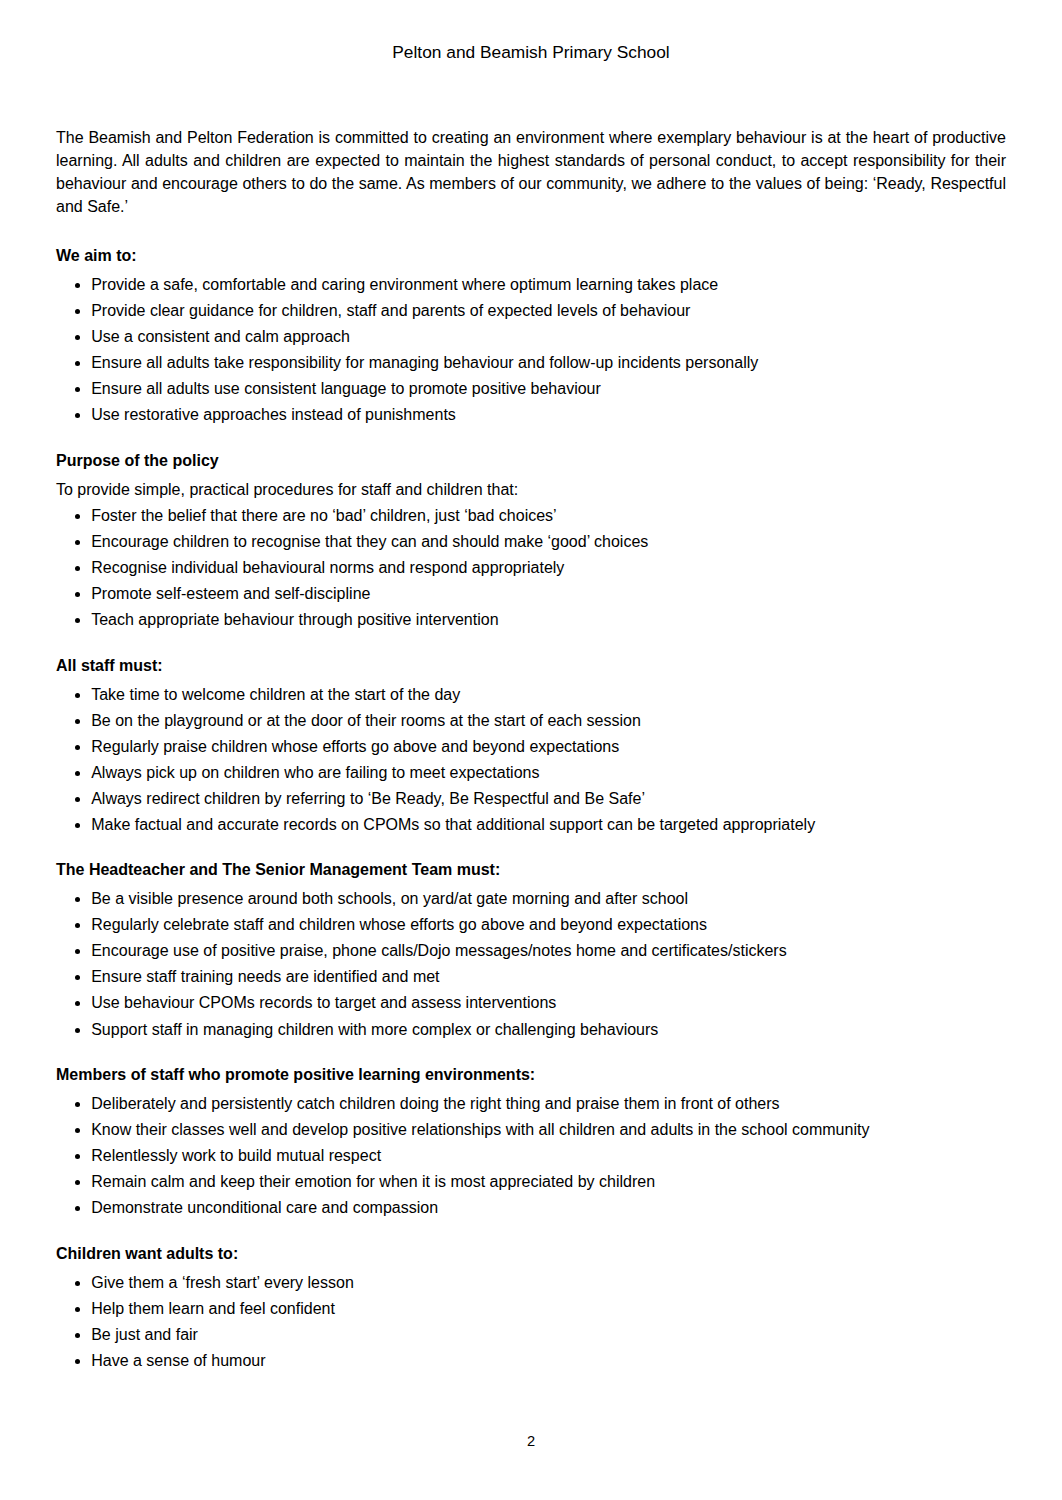Pelton and Beamish Primary School
The Beamish and Pelton Federation is committed to creating an environment where exemplary behaviour is at the heart of productive learning. All adults and children are expected to maintain the highest standards of personal conduct, to accept responsibility for their behaviour and encourage others to do the same. As members of our community, we adhere to the values of being: ‘Ready, Respectful and Safe.’
We aim to:
Provide a safe, comfortable and caring environment where optimum learning takes place
Provide clear guidance for children, staff and parents of expected levels of behaviour
Use a consistent and calm approach
Ensure all adults take responsibility for managing behaviour and follow-up incidents personally
Ensure all adults use consistent language to promote positive behaviour
Use restorative approaches instead of punishments
Purpose of the policy
To provide simple, practical procedures for staff and children that:
Foster the belief that there are no ‘bad’ children, just ‘bad choices’
Encourage children to recognise that they can and should make ‘good’ choices
Recognise individual behavioural norms and respond appropriately
Promote self-esteem and self-discipline
Teach appropriate behaviour through positive intervention
All staff must:
Take time to welcome children at the start of the day
Be on the playground or at the door of their rooms at the start of each session
Regularly praise children whose efforts go above and beyond expectations
Always pick up on children who are failing to meet expectations
Always redirect children by referring to ‘Be Ready, Be Respectful and Be Safe’
Make factual and accurate records on CPOMs so that additional support can be targeted appropriately
The Headteacher and The Senior Management Team must:
Be a visible presence around both schools, on yard/at gate morning and after school
Regularly celebrate staff and children whose efforts go above and beyond expectations
Encourage use of positive praise, phone calls/Dojo messages/notes home and certificates/stickers
Ensure staff training needs are identified and met
Use behaviour CPOMs records to target and assess interventions
Support staff in managing children with more complex or challenging behaviours
Members of staff who promote positive learning environments:
Deliberately and persistently catch children doing the right thing and praise them in front of others
Know their classes well and develop positive relationships with all children and adults in the school community
Relentlessly work to build mutual respect
Remain calm and keep their emotion for when it is most appreciated by children
Demonstrate unconditional care and compassion
Children want adults to:
Give them a ‘fresh start’ every lesson
Help them learn and feel confident
Be just and fair
Have a sense of humour
2